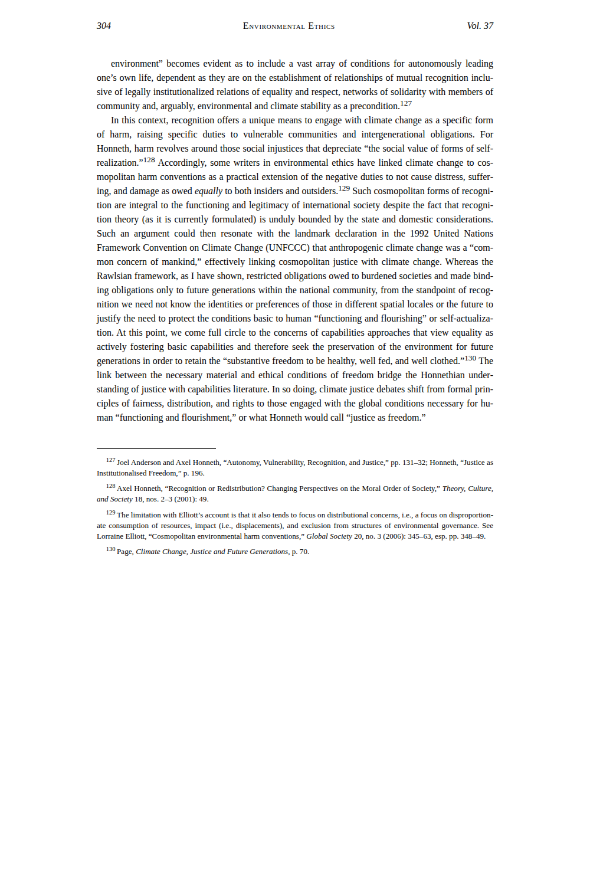304 Environmental Ethics Vol. 37
environment” becomes evident as to include a vast array of conditions for autonomously leading one’s own life, dependent as they are on the establishment of relationships of mutual recognition inclusive of legally institutionalized relations of equality and respect, networks of solidarity with members of community and, arguably, environmental and climate stability as a precondition.127
In this context, recognition offers a unique means to engage with climate change as a specific form of harm, raising specific duties to vulnerable communities and intergenerational obligations. For Honneth, harm revolves around those social injustices that depreciate “the social value of forms of self-realization.”128 Accordingly, some writers in environmental ethics have linked climate change to cosmopolitan harm conventions as a practical extension of the negative duties to not cause distress, suffering, and damage as owed equally to both insiders and outsiders.129 Such cosmopolitan forms of recognition are integral to the functioning and legitimacy of international society despite the fact that recognition theory (as it is currently formulated) is unduly bounded by the state and domestic considerations. Such an argument could then resonate with the landmark declaration in the 1992 United Nations Framework Convention on Climate Change (UNFCCC) that anthropogenic climate change was a “common concern of mankind,” effectively linking cosmopolitan justice with climate change. Whereas the Rawlsian framework, as I have shown, restricted obligations owed to burdened societies and made binding obligations only to future generations within the national community, from the standpoint of recognition we need not know the identities or preferences of those in different spatial locales or the future to justify the need to protect the conditions basic to human “functioning and flourishing” or self-actualization. At this point, we come full circle to the concerns of capabilities approaches that view equality as actively fostering basic capabilities and therefore seek the preservation of the environment for future generations in order to retain the “substantive freedom to be healthy, well fed, and well clothed.”130 The link between the necessary material and ethical conditions of freedom bridge the Honnethian understanding of justice with capabilities literature. In so doing, climate justice debates shift from formal principles of fairness, distribution, and rights to those engaged with the global conditions necessary for human “functioning and flourishment,” or what Honneth would call “justice as freedom.”
127 Joel Anderson and Axel Honneth, “Autonomy, Vulnerability, Recognition, and Justice,” pp. 131–32; Honneth, “Justice as Institutionalised Freedom,” p. 196.
128 Axel Honneth, “Recognition or Redistribution? Changing Perspectives on the Moral Order of Society,” Theory, Culture, and Society 18, nos. 2–3 (2001): 49.
129 The limitation with Elliott’s account is that it also tends to focus on distributional concerns, i.e., a focus on disproportionate consumption of resources, impact (i.e., displacements), and exclusion from structures of environmental governance. See Lorraine Elliott, “Cosmopolitan environmental harm conventions,” Global Society 20, no. 3 (2006): 345–63, esp. pp. 348–49.
130 Page, Climate Change, Justice and Future Generations, p. 70.